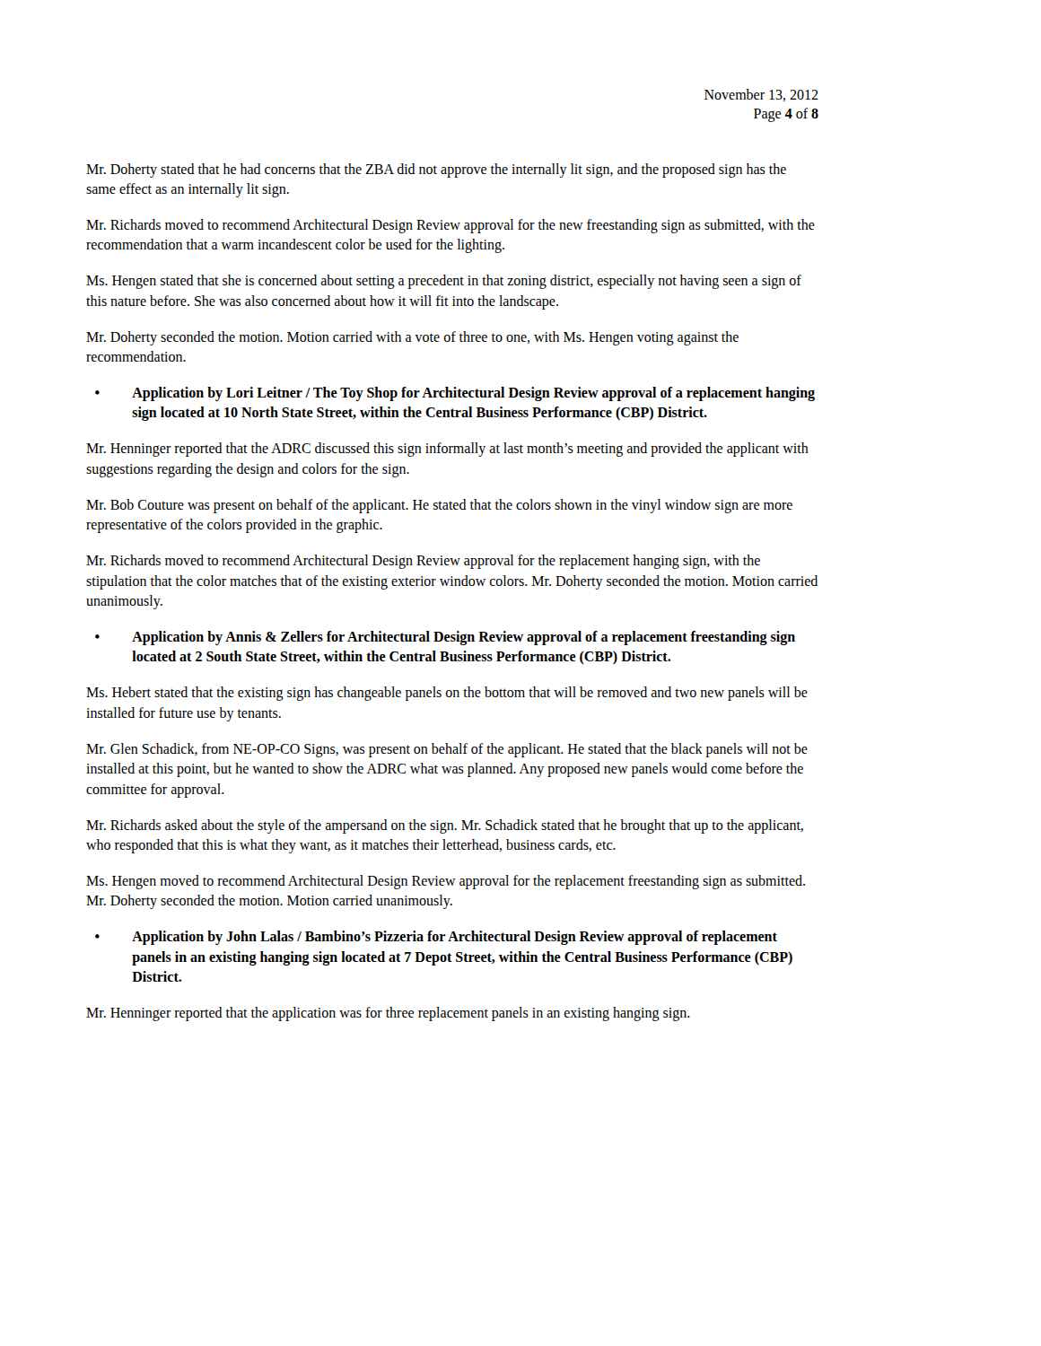November 13, 2012
Page 4 of 8
Mr. Doherty stated that he had concerns that the ZBA did not approve the internally lit sign, and the proposed sign has the same effect as an internally lit sign.
Mr. Richards moved to recommend Architectural Design Review approval for the new freestanding sign as submitted, with the recommendation that a warm incandescent color be used for the lighting.
Ms. Hengen stated that she is concerned about setting a precedent in that zoning district, especially not having seen a sign of this nature before. She was also concerned about how it will fit into the landscape.
Mr. Doherty seconded the motion. Motion carried with a vote of three to one, with Ms. Hengen voting against the recommendation.
Application by Lori Leitner / The Toy Shop for Architectural Design Review approval of a replacement hanging sign located at 10 North State Street, within the Central Business Performance (CBP) District.
Mr. Henninger reported that the ADRC discussed this sign informally at last month’s meeting and provided the applicant with suggestions regarding the design and colors for the sign.
Mr. Bob Couture was present on behalf of the applicant. He stated that the colors shown in the vinyl window sign are more representative of the colors provided in the graphic.
Mr. Richards moved to recommend Architectural Design Review approval for the replacement hanging sign, with the stipulation that the color matches that of the existing exterior window colors. Mr. Doherty seconded the motion. Motion carried unanimously.
Application by Annis & Zellers for Architectural Design Review approval of a replacement freestanding sign located at 2 South State Street, within the Central Business Performance (CBP) District.
Ms. Hebert stated that the existing sign has changeable panels on the bottom that will be removed and two new panels will be installed for future use by tenants.
Mr. Glen Schadick, from NE-OP-CO Signs, was present on behalf of the applicant. He stated that the black panels will not be installed at this point, but he wanted to show the ADRC what was planned. Any proposed new panels would come before the committee for approval.
Mr. Richards asked about the style of the ampersand on the sign. Mr. Schadick stated that he brought that up to the applicant, who responded that this is what they want, as it matches their letterhead, business cards, etc.
Ms. Hengen moved to recommend Architectural Design Review approval for the replacement freestanding sign as submitted. Mr. Doherty seconded the motion. Motion carried unanimously.
Application by John Lalas / Bambino’s Pizzeria for Architectural Design Review approval of replacement panels in an existing hanging sign located at 7 Depot Street, within the Central Business Performance (CBP) District.
Mr. Henninger reported that the application was for three replacement panels in an existing hanging sign.